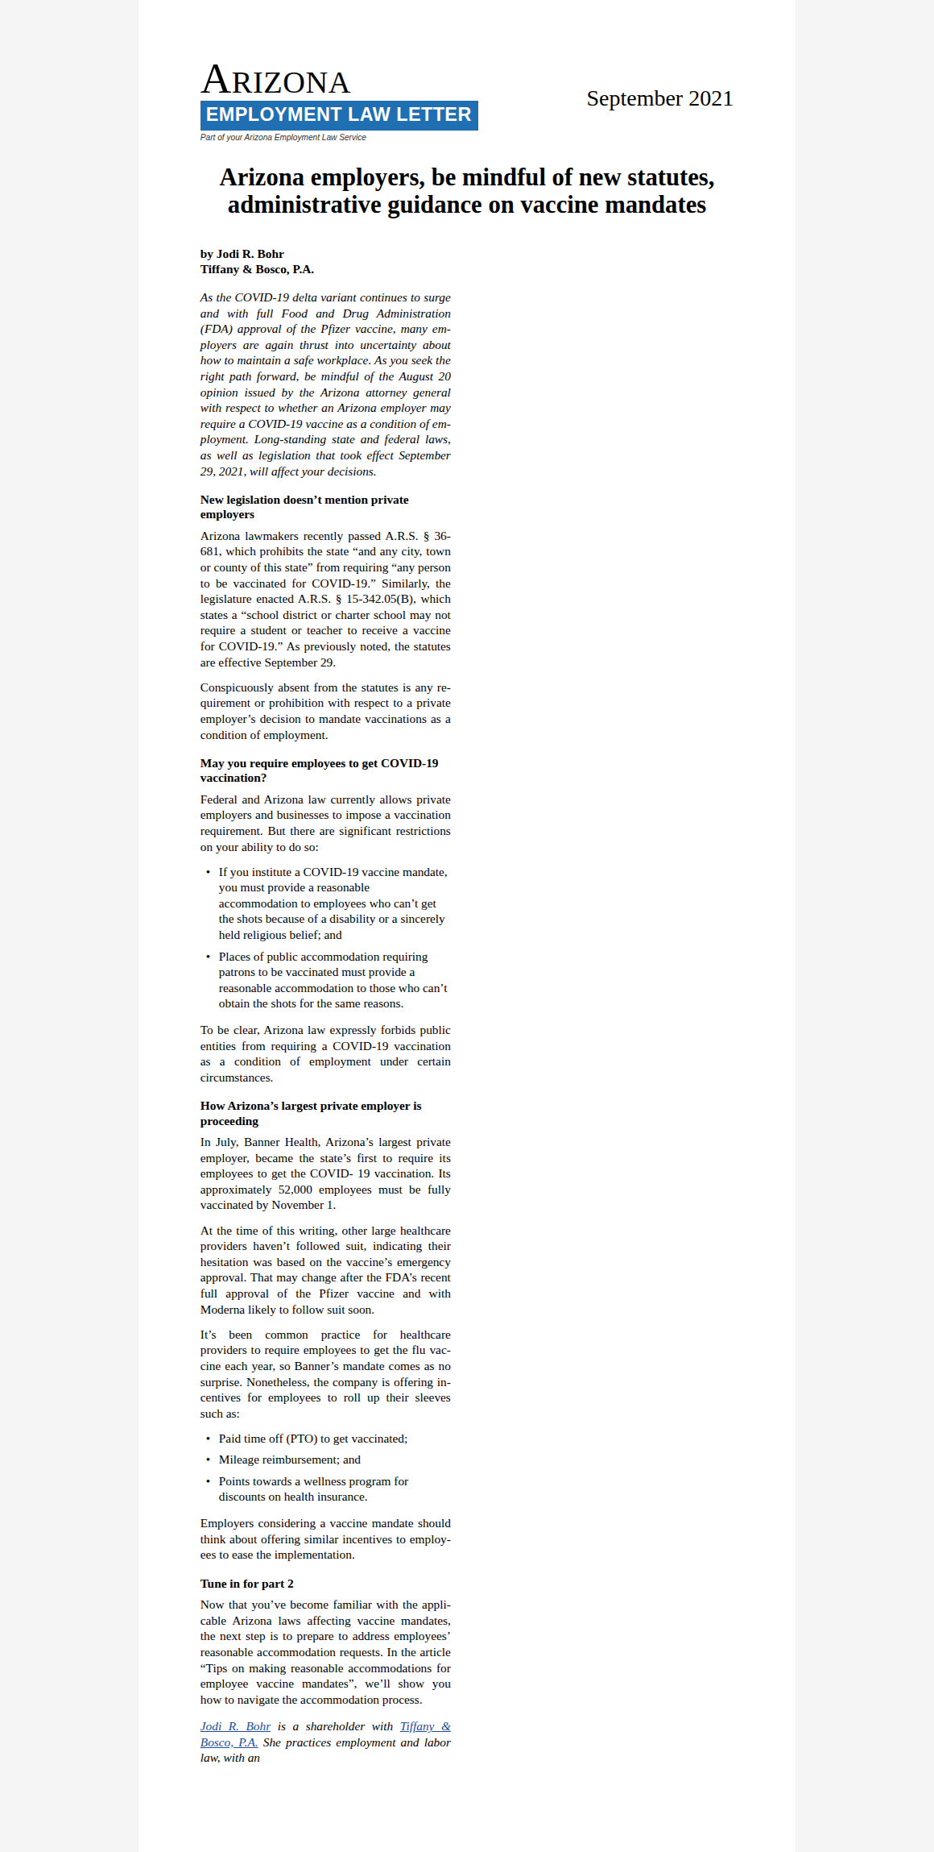ARIZONA
EMPLOYMENT LAW LETTER
Part of your Arizona Employment Law Service
September 2021
Arizona employers, be mindful of new statutes,
administrative guidance on vaccine mandates
by Jodi R. Bohr
Tiffany & Bosco, P.A.
As the COVID-19 delta variant continues to surge and with full Food and Drug Administration (FDA) approval of the Pfizer vaccine, many employers are again thrust into uncertainty about how to maintain a safe workplace. As you seek the right path forward, be mindful of the August 20 opinion issued by the Arizona attorney general with respect to whether an Arizona employer may require a COVID-19 vaccine as a condition of employment. Long-standing state and federal laws, as well as legislation that took effect September 29, 2021, will affect your decisions.
New legislation doesn’t mention private employers
Arizona lawmakers recently passed A.R.S. § 36-681, which prohibits the state “and any city, town or county of this state” from requiring “any person to be vaccinated for COVID-19.” Similarly, the legislature enacted A.R.S. § 15-342.05(B), which states a “school district or charter school may not require a student or teacher to receive a vaccine for COVID-19.” As previously noted, the statutes are effective September 29.
Conspicuously absent from the statutes is any requirement or prohibition with respect to a private employer’s decision to mandate vaccinations as a condition of employment.
May you require employees to get COVID-19 vaccination?
Federal and Arizona law currently allows private em­ployers and businesses to impose a vaccination requirement. But there are significant restrictions on your ability to do so:
If you institute a COVID-19 vaccine mandate, you must provide a reasonable accommodation to employees who can’t get the shots because of a disability or a sincerely held religious belief; and
Places of public accommodation requiring patrons to be vaccinated must provide a reasonable accommodation to those who can’t obtain the shots for the same reasons.
To be clear, Arizona law expressly forbids public entities from requiring a COVID-19 vaccination as a condition of employment under certain circumstances.
How Arizona’s largest private employer is proceeding
In July, Banner Health, Arizona’s largest private employer, became the state’s first to require its employees to get the COVID- 19 vaccination. Its approximately 52,000 employees must be fully vaccinated by November 1.
At the time of this writing, other large healthcare providers haven’t followed suit, indicating their hesitation was based on the vaccine’s emergency approval. That may change after the FDA’s recent full approval of the Pfizer vaccine and with Moderna likely to follow suit soon.
It’s been common practice for healthcare providers to require employees to get the flu vaccine each year, so Banner’s mandate comes as no surprise. Nonetheless, the company is offering incentives for employees to roll up their sleeves such as:
Paid time off (PTO) to get vaccinated;
Mileage reimbursement; and
Points towards a wellness program for discounts on health insurance.
Employers considering a vaccine mandate should think about offering similar incentives to employees to ease the implementation.
Tune in for part 2
Now that you’ve become familiar with the applicable Arizona laws affecting vaccine mandates, the next step is to prepare to address employees’ reasonable accommodation requests. In the article “Tips on making reasonable accommodations for employee vaccine mandates”, we’ll show you how to navigate the accommodation process.
Jodi R. Bohr is a shareholder with Tiffany & Bosco, P.A. She practices employment and labor law, with an